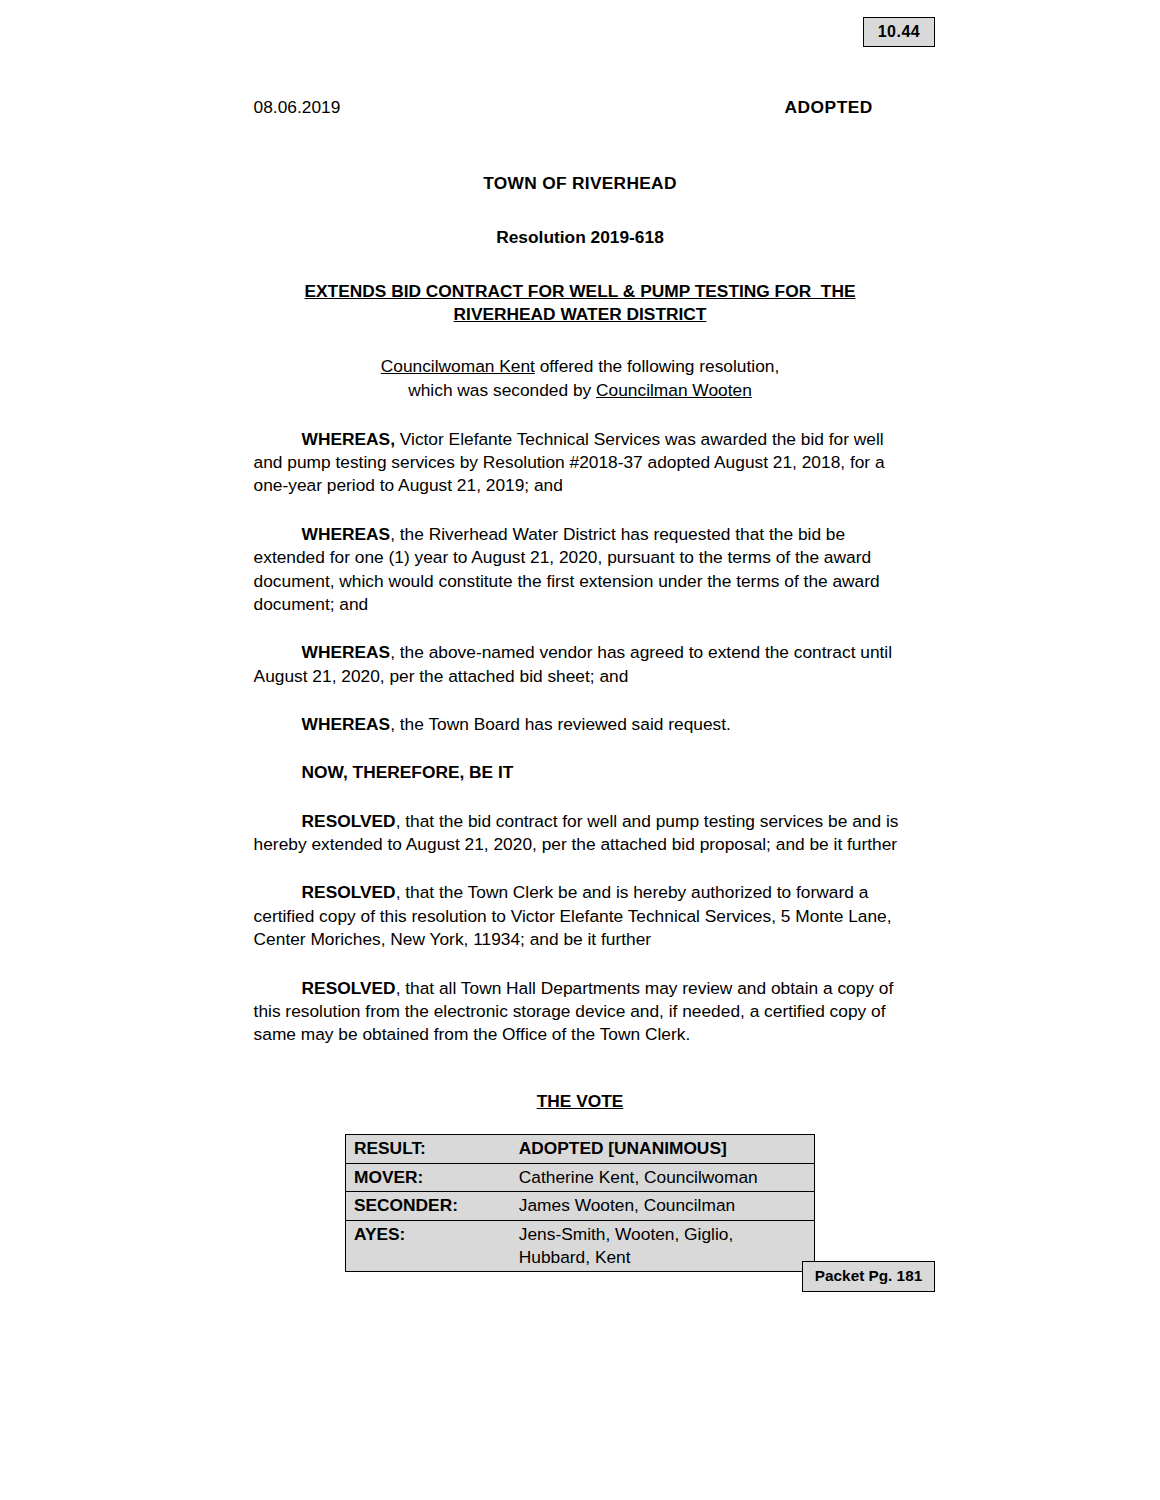10.44
08.06.2019 ADOPTED
TOWN OF RIVERHEAD
Resolution 2019-618
EXTENDS BID CONTRACT FOR WELL & PUMP TESTING FOR THE RIVERHEAD WATER DISTRICT
Councilwoman Kent offered the following resolution,
which was seconded by Councilman Wooten
WHEREAS, Victor Elefante Technical Services was awarded the bid for well and pump testing services by Resolution #2018-37 adopted August 21, 2018, for a one-year period to August 21, 2019; and
WHEREAS, the Riverhead Water District has requested that the bid be extended for one (1) year to August 21, 2020, pursuant to the terms of the award document, which would constitute the first extension under the terms of the award document; and
WHEREAS, the above-named vendor has agreed to extend the contract until August 21, 2020, per the attached bid sheet; and
WHEREAS, the Town Board has reviewed said request.
NOW, THEREFORE, BE IT
RESOLVED, that the bid contract for well and pump testing services be and is hereby extended to August 21, 2020, per the attached bid proposal; and be it further
RESOLVED, that the Town Clerk be and is hereby authorized to forward a certified copy of this resolution to Victor Elefante Technical Services, 5 Monte Lane, Center Moriches, New York, 11934; and be it further
RESOLVED, that all Town Hall Departments may review and obtain a copy of this resolution from the electronic storage device and, if needed, a certified copy of same may be obtained from the Office of the Town Clerk.
THE VOTE
| RESULT: | ADOPTED [UNANIMOUS] |
| MOVER: | Catherine Kent, Councilwoman |
| SECONDER: | James Wooten, Councilman |
| AYES: | Jens-Smith, Wooten, Giglio, Hubbard, Kent |
Packet Pg. 181